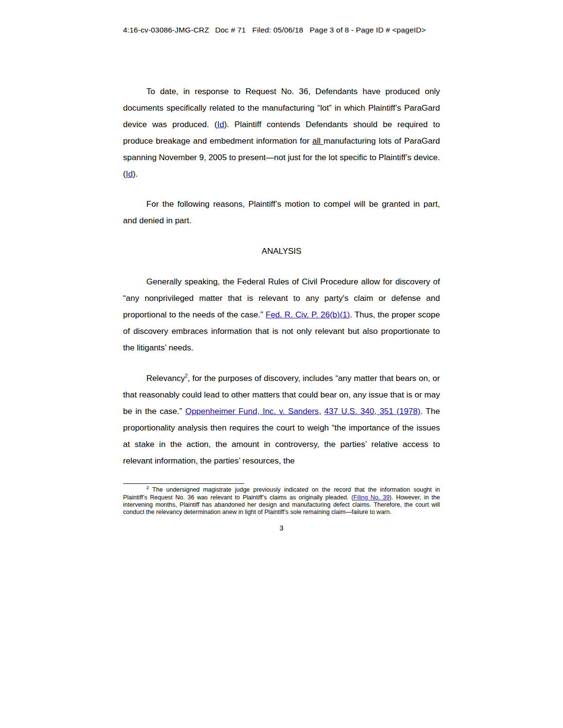4:16-cv-03086-JMG-CRZ Doc # 71 Filed: 05/06/18 Page 3 of 8 - Page ID # <pageID>
To date, in response to Request No. 36, Defendants have produced only documents specifically related to the manufacturing “lot” in which Plaintiff’s ParaGard device was produced. (Id). Plaintiff contends Defendants should be required to produce breakage and embedment information for all manufacturing lots of ParaGard spanning November 9, 2005 to present—not just for the lot specific to Plaintiff’s device. (Id).
For the following reasons, Plaintiff’s motion to compel will be granted in part, and denied in part.
ANALYSIS
Generally speaking, the Federal Rules of Civil Procedure allow for discovery of “any nonprivileged matter that is relevant to any party's claim or defense and proportional to the needs of the case.” Fed. R. Civ. P. 26(b)(1). Thus, the proper scope of discovery embraces information that is not only relevant but also proportionate to the litigants’ needs.
Relevancy2, for the purposes of discovery, includes “any matter that bears on, or that reasonably could lead to other matters that could bear on, any issue that is or may be in the case.” Oppenheimer Fund, Inc. v. Sanders, 437 U.S. 340, 351 (1978). The proportionality analysis then requires the court to weigh “the importance of the issues at stake in the action, the amount in controversy, the parties’ relative access to relevant information, the parties’ resources, the
2 The undersigned magistrate judge previously indicated on the record that the information sought in Plaintiff’s Request No. 36 was relevant to Plaintiff’s claims as originally pleaded. (Filing No. 39). However, in the intervening months, Plaintiff has abandoned her design and manufacturing defect claims. Therefore, the court will conduct the relevancy determination anew in light of Plaintiff’s sole remaining claim—failure to warn.
3